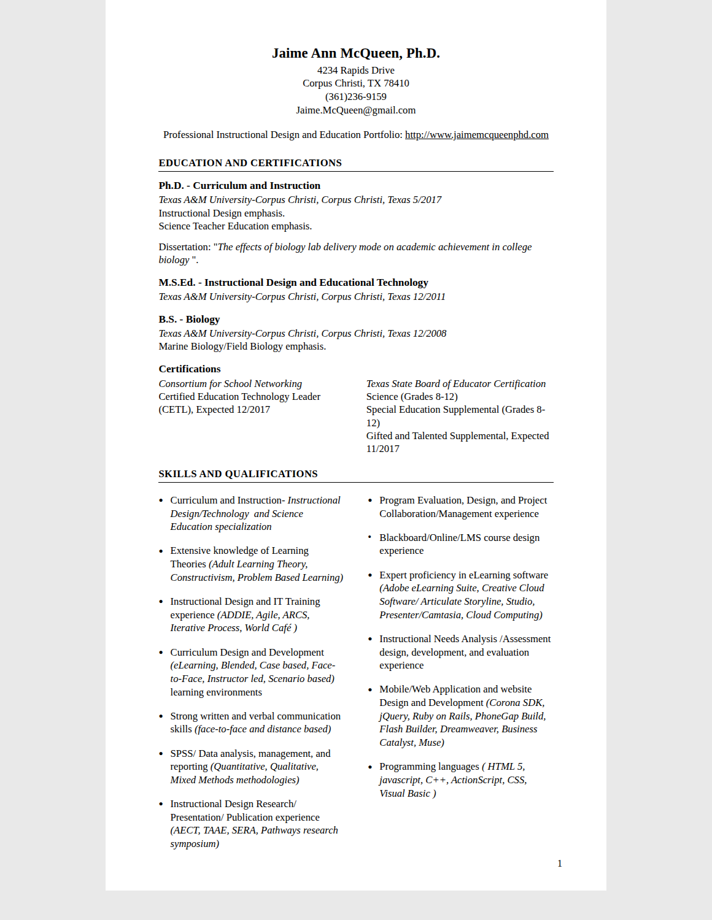Jaime Ann McQueen, Ph.D.
4234 Rapids Drive
Corpus Christi, TX 78410
(361)236-9159
Jaime.McQueen@gmail.com
Professional Instructional Design and Education Portfolio: http://www.jaimemcqueenphd.com
EDUCATION AND CERTIFICATIONS
Ph.D. - Curriculum and Instruction
Texas A&M University-Corpus Christi, Corpus Christi, Texas 5/2017
Instructional Design emphasis.
Science Teacher Education emphasis.
Dissertation: "The effects of biology lab delivery mode on academic achievement in college biology ".
M.S.Ed. - Instructional Design and Educational Technology
Texas A&M University-Corpus Christi, Corpus Christi, Texas 12/2011
B.S. - Biology
Texas A&M University-Corpus Christi, Corpus Christi, Texas 12/2008
Marine Biology/Field Biology emphasis.
Certifications
Consortium for School Networking
Certified Education Technology Leader (CETL), Expected 12/2017
Texas State Board of Educator Certification
Science (Grades 8-12)
Special Education Supplemental (Grades 8-12)
Gifted and Talented Supplemental, Expected 11/2017
SKILLS AND QUALIFICATIONS
Curriculum and Instruction- Instructional Design/Technology and Science Education specialization
Extensive knowledge of Learning Theories (Adult Learning Theory, Constructivism, Problem Based Learning)
Instructional Design and IT Training experience (ADDIE, Agile, ARCS, Iterative Process, World Café )
Curriculum Design and Development (eLearning, Blended, Case based, Face-to-Face, Instructor led, Scenario based) learning environments
Strong written and verbal communication skills (face-to-face and distance based)
SPSS/ Data analysis, management, and reporting (Quantitative, Qualitative, Mixed Methods methodologies)
Instructional Design Research/ Presentation/ Publication experience (AECT, TAAE, SERA, Pathways research symposium)
Program Evaluation, Design, and Project Collaboration/Management experience
Blackboard/Online/LMS course design experience
Expert proficiency in eLearning software (Adobe eLearning Suite, Creative Cloud Software/ Articulate Storyline, Studio, Presenter/Camtasia, Cloud Computing)
Instructional Needs Analysis /Assessment design, development, and evaluation experience
Mobile/Web Application and website Design and Development (Corona SDK, jQuery, Ruby on Rails, PhoneGap Build, Flash Builder, Dreamweaver, Business Catalyst, Muse)
Programming languages ( HTML 5, javascript, C++, ActionScript, CSS, Visual Basic )
1